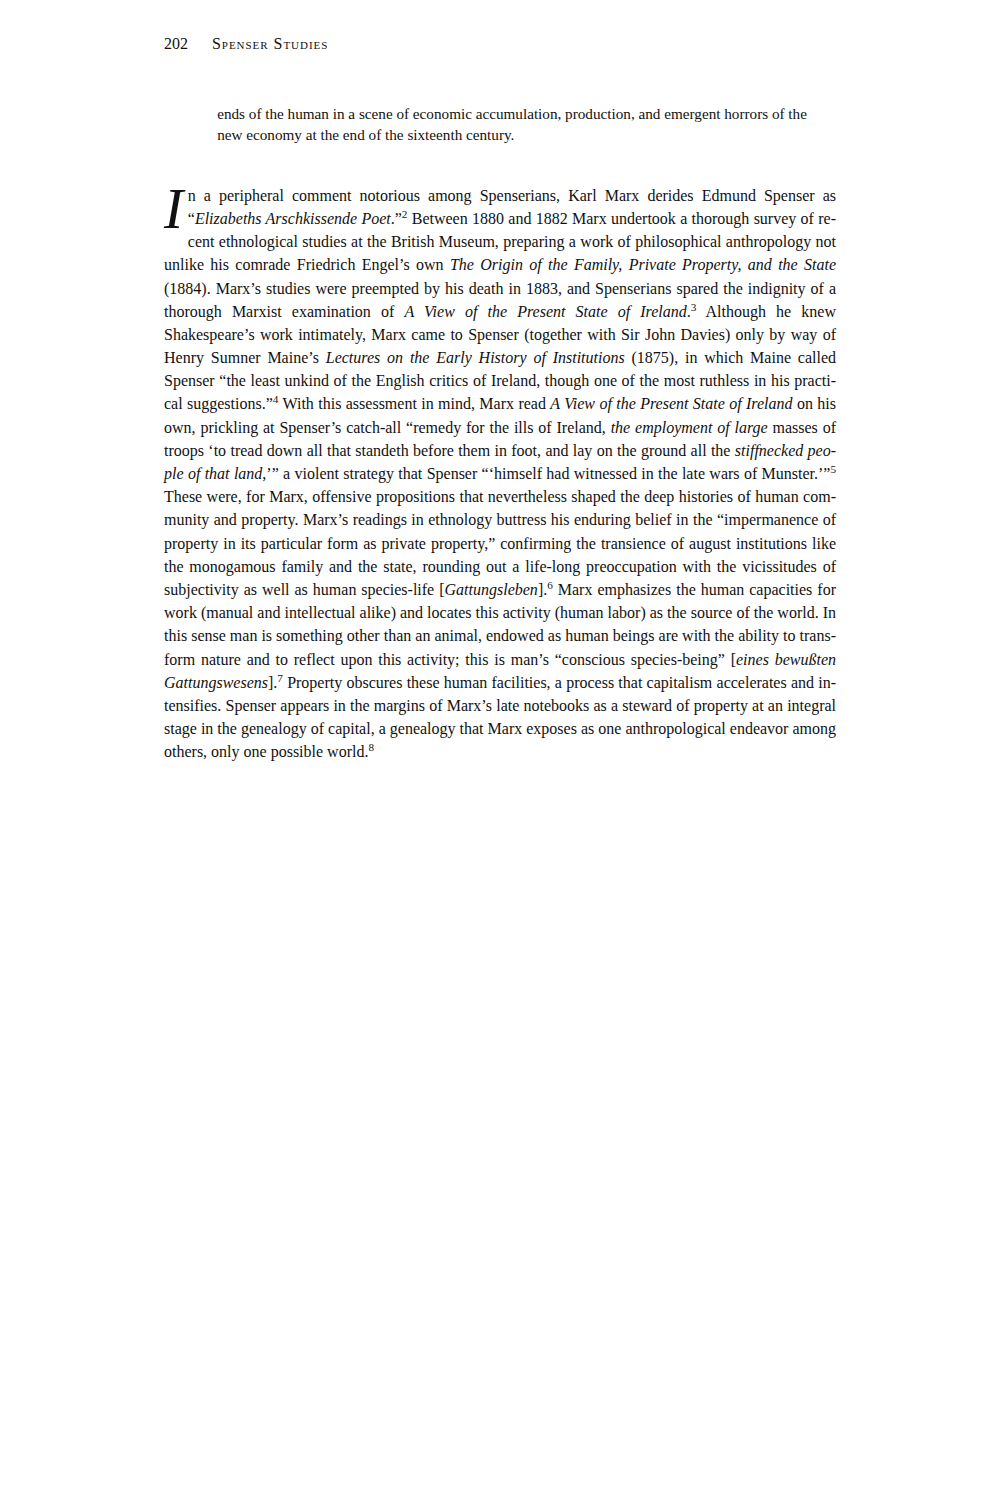202
Spenser Studies
ends of the human in a scene of economic accumulation, production, and emergent horrors of the new economy at the end of the sixteenth century.
In a peripheral comment notorious among Spenserians, Karl Marx derides Edmund Spenser as “Elizabeths Arschkissende Poet.”2 Between 1880 and 1882 Marx undertook a thorough survey of recent ethnological studies at the British Museum, preparing a work of philosophical anthropology not unlike his comrade Friedrich Engel’s own The Origin of the Family, Private Property, and the State (1884). Marx’s studies were preempted by his death in 1883, and Spenserians spared the indignity of a thorough Marxist examination of A View of the Present State of Ireland.3 Although he knew Shakespeare’s work intimately, Marx came to Spenser (together with Sir John Davies) only by way of Henry Sumner Maine’s Lectures on the Early History of Institutions (1875), in which Maine called Spenser “the least unkind of the English critics of Ireland, though one of the most ruthless in his practical suggestions.”4 With this assessment in mind, Marx read A View of the Present State of Ireland on his own, prickling at Spenser’s catch-all “remedy for the ills of Ireland, the employment of large masses of troops ‘to tread down all that standeth before them in foot, and lay on the ground all the stiffnecked people of that land,’” a violent strategy that Spenser “‘himself had witnessed in the late wars of Munster.’”5 These were, for Marx, offensive propositions that nevertheless shaped the deep histories of human community and property. Marx’s readings in ethnology buttress his enduring belief in the “impermanence of property in its particular form as private property,” confirming the transience of august institutions like the monogamous family and the state, rounding out a life-long preoccupation with the vicissitudes of subjectivity as well as human species-life [Gattungsleben].6 Marx emphasizes the human capacities for work (manual and intellectual alike) and locates this activity (human labor) as the source of the world. In this sense man is something other than an animal, endowed as human beings are with the ability to transform nature and to reflect upon this activity; this is man’s “conscious species-being” [eines bewußten Gattungswesens].7 Property obscures these human facilities, a process that capitalism accelerates and intensifies. Spenser appears in the margins of Marx’s late notebooks as a steward of property at an integral stage in the genealogy of capital, a genealogy that Marx exposes as one anthropological endeavor among others, only one possible world.8